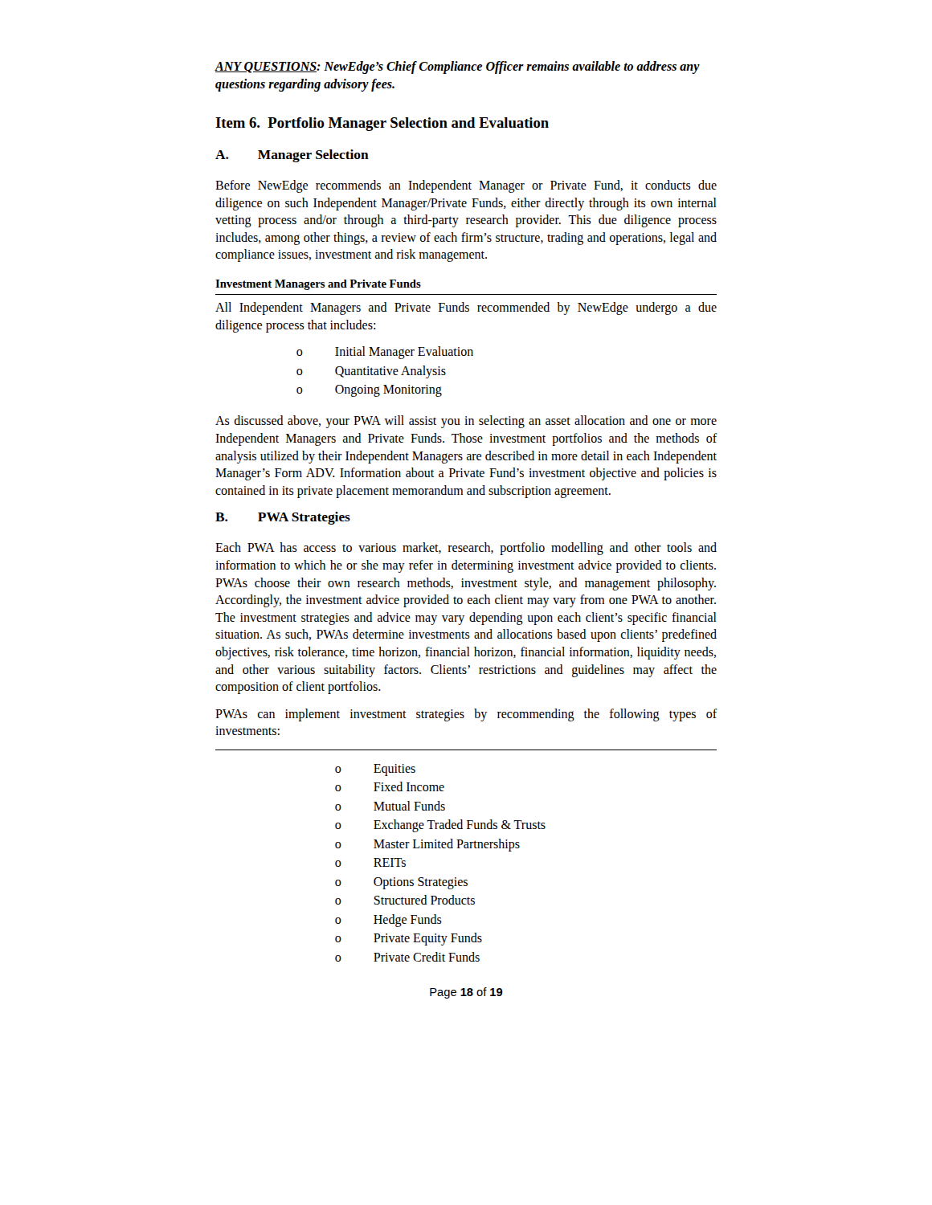ANY QUESTIONS: NewEdge’s Chief Compliance Officer remains available to address any questions regarding advisory fees.
Item 6. Portfolio Manager Selection and Evaluation
A. Manager Selection
Before NewEdge recommends an Independent Manager or Private Fund, it conducts due diligence on such Independent Manager/Private Funds, either directly through its own internal vetting process and/or through a third-party research provider. This due diligence process includes, among other things, a review of each firm’s structure, trading and operations, legal and compliance issues, investment and risk management.
Investment Managers and Private Funds
All Independent Managers and Private Funds recommended by NewEdge undergo a due diligence process that includes:
Initial Manager Evaluation
Quantitative Analysis
Ongoing Monitoring
As discussed above, your PWA will assist you in selecting an asset allocation and one or more Independent Managers and Private Funds. Those investment portfolios and the methods of analysis utilized by their Independent Managers are described in more detail in each Independent Manager’s Form ADV. Information about a Private Fund’s investment objective and policies is contained in its private placement memorandum and subscription agreement.
B. PWA Strategies
Each PWA has access to various market, research, portfolio modelling and other tools and information to which he or she may refer in determining investment advice provided to clients. PWAs choose their own research methods, investment style, and management philosophy. Accordingly, the investment advice provided to each client may vary from one PWA to another. The investment strategies and advice may vary depending upon each client’s specific financial situation. As such, PWAs determine investments and allocations based upon clients’ predefined objectives, risk tolerance, time horizon, financial horizon, financial information, liquidity needs, and other various suitability factors. Clients’ restrictions and guidelines may affect the composition of client portfolios.
PWAs can implement investment strategies by recommending the following types of investments:
Equities
Fixed Income
Mutual Funds
Exchange Traded Funds & Trusts
Master Limited Partnerships
REITs
Options Strategies
Structured Products
Hedge Funds
Private Equity Funds
Private Credit Funds
Page 18 of 19